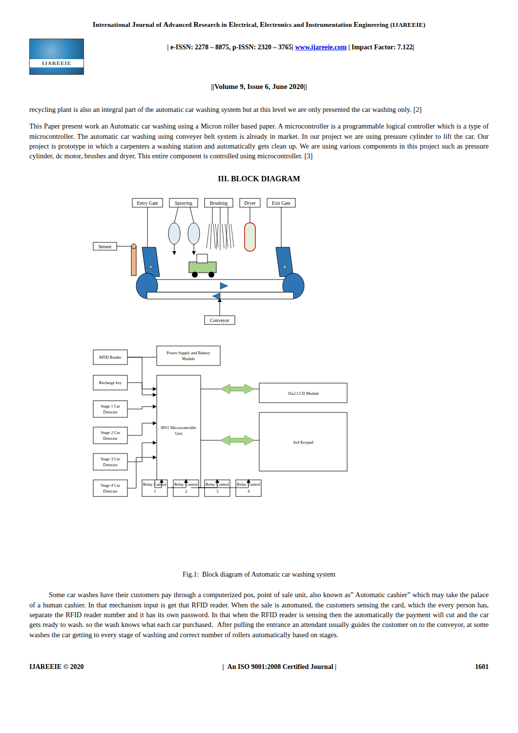International Journal of Advanced Research in Electrical, Electronics and Instrumentation Engineering (IJAREEIE)
IJAREEIE
| e-ISSN: 2278 – 8875, p-ISSN: 2320 – 3765| www.ijareeie.com | Impact Factor: 7.122|
||Volume 9, Issue 6, June 2020||
recycling plant is also an integral part of the automatic car washing system but at this level we are only presented the car washing only. [2]
This Paper present work an Automatic car washing using a Micron roller based paper. A microcontroller is a programmable logical controller which is a type of microcontroller. The automatic car washing using conveyer belt system is already in market. In our project we are using pressure cylinder to lift the car. Our project is prototype in which a carpenters a washing station and automatically gets clean up. We are using various components in this project such as pressure cylinder, dc motor, brushes and dryer. This entire component is controlled using microcontroller. [3]
III. BLOCK DIAGRAM
Entry Gate Spraying Brushing Dryer Exit Gate Sensor Conveyor RFID Reader Power Supply and Battery Module Recharge key Stage 1 Car Detector Stage 2 Car Detector Stage 3 Car Detector Stage 4 Car Detector 8051 Microcontroller Unit 16x2 LCD Module 4x4 Keypad Relay Control 1 Relay Control 2 Relay Control 3 Relay Control 4
Fig.1: Block diagram of Automatic car washing system
Some car washes have their customers pay through a computerized pos, point of sale unit, also known as” Automatic cashier” which may take the palace of a human cashier. In that mechanism input is get that RFID reader. When the sale is automated, the customers sensing the card, which the every person has, separate the RFID reader number and it has its own password. In that when the RFID reader is sensing then the automatically the payment will cut and the car gets ready to wash. so the wash knows what each car purchased. After pulling the entrance an attendant usually guides the customer on to the conveyor, at some washes the car getting to every stage of washing and correct number of rollers automatically based on stages.
IJAREEIE © 2020
| An ISO 9001:2008 Certified Journal |
1601